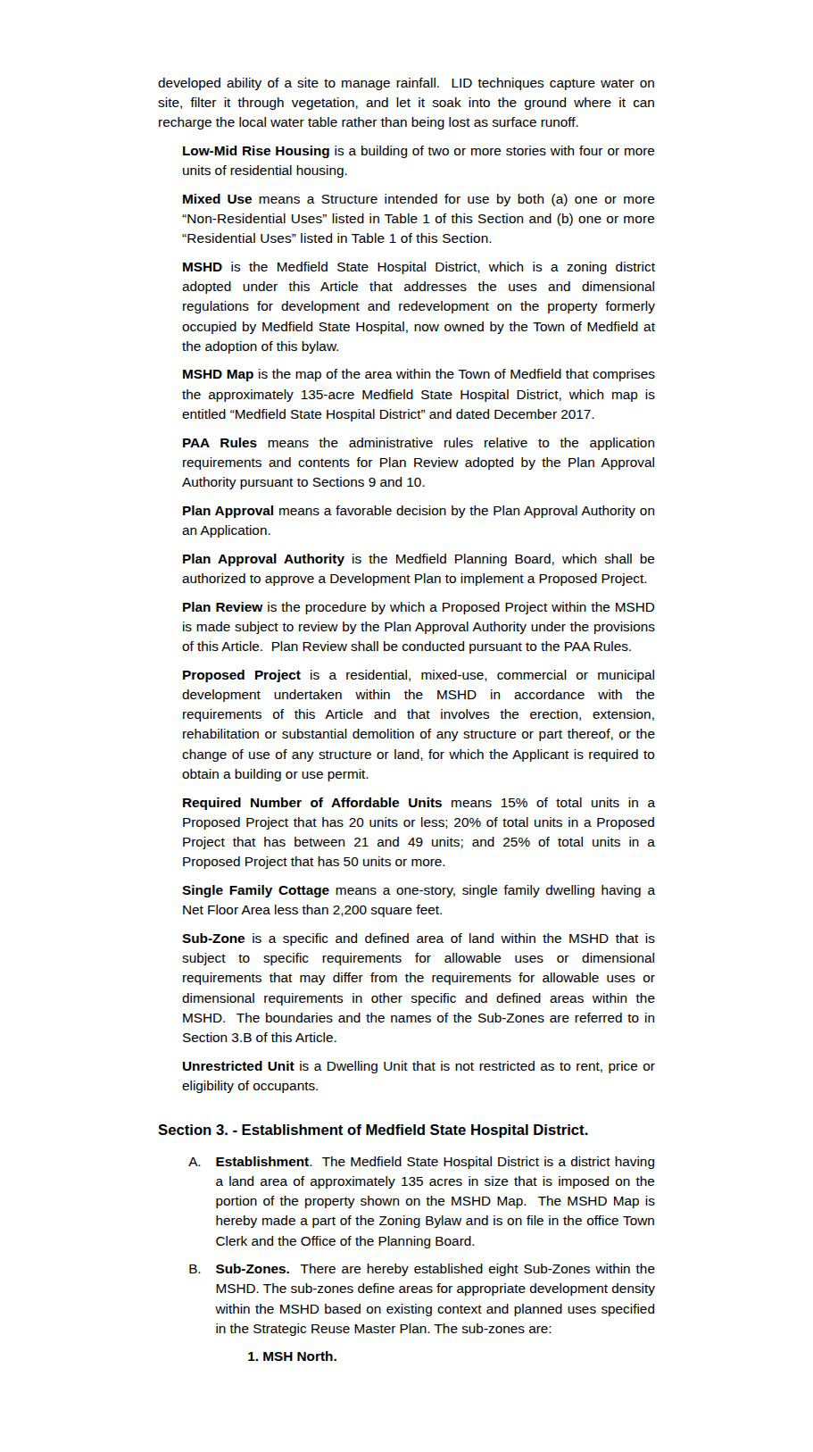developed ability of a site to manage rainfall. LID techniques capture water on site, filter it through vegetation, and let it soak into the ground where it can recharge the local water table rather than being lost as surface runoff.
Low-Mid Rise Housing is a building of two or more stories with four or more units of residential housing.
Mixed Use means a Structure intended for use by both (a) one or more “Non-Residential Uses” listed in Table 1 of this Section and (b) one or more “Residential Uses” listed in Table 1 of this Section.
MSHD is the Medfield State Hospital District, which is a zoning district adopted under this Article that addresses the uses and dimensional regulations for development and redevelopment on the property formerly occupied by Medfield State Hospital, now owned by the Town of Medfield at the adoption of this bylaw.
MSHD Map is the map of the area within the Town of Medfield that comprises the approximately 135-acre Medfield State Hospital District, which map is entitled “Medfield State Hospital District” and dated December 2017.
PAA Rules means the administrative rules relative to the application requirements and contents for Plan Review adopted by the Plan Approval Authority pursuant to Sections 9 and 10.
Plan Approval means a favorable decision by the Plan Approval Authority on an Application.
Plan Approval Authority is the Medfield Planning Board, which shall be authorized to approve a Development Plan to implement a Proposed Project.
Plan Review is the procedure by which a Proposed Project within the MSHD is made subject to review by the Plan Approval Authority under the provisions of this Article. Plan Review shall be conducted pursuant to the PAA Rules.
Proposed Project is a residential, mixed-use, commercial or municipal development undertaken within the MSHD in accordance with the requirements of this Article and that involves the erection, extension, rehabilitation or substantial demolition of any structure or part thereof, or the change of use of any structure or land, for which the Applicant is required to obtain a building or use permit.
Required Number of Affordable Units means 15% of total units in a Proposed Project that has 20 units or less; 20% of total units in a Proposed Project that has between 21 and 49 units; and 25% of total units in a Proposed Project that has 50 units or more.
Single Family Cottage means a one-story, single family dwelling having a Net Floor Area less than 2,200 square feet.
Sub-Zone is a specific and defined area of land within the MSHD that is subject to specific requirements for allowable uses or dimensional requirements that may differ from the requirements for allowable uses or dimensional requirements in other specific and defined areas within the MSHD. The boundaries and the names of the Sub-Zones are referred to in Section 3.B of this Article.
Unrestricted Unit is a Dwelling Unit that is not restricted as to rent, price or eligibility of occupants.
Section 3. - Establishment of Medfield State Hospital District.
Establishment. The Medfield State Hospital District is a district having a land area of approximately 135 acres in size that is imposed on the portion of the property shown on the MSHD Map. The MSHD Map is hereby made a part of the Zoning Bylaw and is on file in the office Town Clerk and the Office of the Planning Board.
Sub-Zones. There are hereby established eight Sub-Zones within the MSHD. The sub-zones define areas for appropriate development density within the MSHD based on existing context and planned uses specified in the Strategic Reuse Master Plan. The sub-zones are:
MSH North.